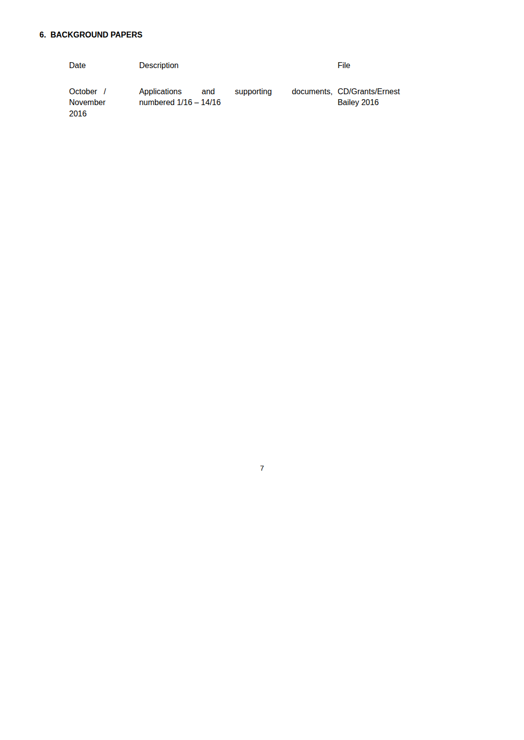6. BACKGROUND PAPERS
| Date | Description | File |
| October / November 2016 | Applications and supporting documents, numbered 1/16 – 14/16 | CD/Grants/Ernest Bailey 2016 |
7